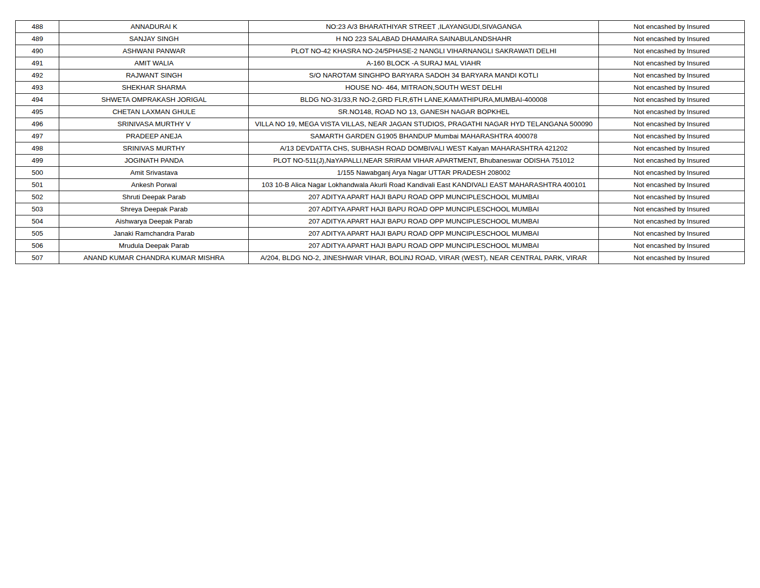| 488 | ANNADURAI K | NO:23 A/3 BHARATHIYAR STREET ,ILAYANGUDI,SIVAGANGA | Not encashed by Insured |
| 489 | SANJAY SINGH | H NO 223 SALABAD DHAMAIRA SAINABULANDSHAHR | Not encashed by Insured |
| 490 | ASHWANI PANWAR | PLOT NO-42 KHASRA NO-24/5PHASE-2 NANGLI VIHARNANGLI SAKRAWATI DELHI | Not encashed by Insured |
| 491 | AMIT WALIA | A-160 BLOCK -A SURAJ MAL VIAHR | Not encashed by Insured |
| 492 | RAJWANT SINGH | S/O NAROTAM SINGHPO BARYARA SADOH 34 BARYARA MANDI KOTLI | Not encashed by Insured |
| 493 | SHEKHAR SHARMA | HOUSE NO- 464, MITRAON,SOUTH WEST DELHI | Not encashed by Insured |
| 494 | SHWETA OMPRAKASH JORIGAL | BLDG NO-31/33,R NO-2,GRD FLR,6TH LANE,KAMATHIPURA,MUMBAI-400008 | Not encashed by Insured |
| 495 | CHETAN LAXMAN GHULE | SR.NO148, ROAD NO 13, GANESH NAGAR BOPKHEL | Not encashed by Insured |
| 496 | SRINIVASA MURTHY V | VILLA NO 19, MEGA VISTA VILLAS, NEAR JAGAN STUDIOS, PRAGATHI NAGAR HYD TELANGANA 500090 | Not encashed by Insured |
| 497 | PRADEEP ANEJA | SAMARTH GARDEN G1905 BHANDUP Mumbai MAHARASHTRA 400078 | Not encashed by Insured |
| 498 | SRINIVAS MURTHY | A/13 DEVDATTA CHS, SUBHASH ROAD DOMBIVALI WEST Kalyan MAHARASHTRA 421202 | Not encashed by Insured |
| 499 | JOGINATH PANDA | PLOT NO-511(J),NaYAPALLI,NEAR SRIRAM VIHAR APARTMENT, Bhubaneswar ODISHA 751012 | Not encashed by Insured |
| 500 | Amit Srivastava | 1/155 Nawabganj Arya Nagar UTTAR PRADESH 208002 | Not encashed by Insured |
| 501 | Ankesh Porwal | 103 10-B Alica Nagar Lokhandwala Akurli Road Kandivali East KANDIVALI EAST MAHARASHTRA 400101 | Not encashed by Insured |
| 502 | Shruti Deepak Parab | 207 ADITYA APART HAJI BAPU ROAD OPP MUNCIPLESCHOOL MUMBAI | Not encashed by Insured |
| 503 | Shreya Deepak Parab | 207 ADITYA APART HAJI BAPU ROAD OPP MUNCIPLESCHOOL MUMBAI | Not encashed by Insured |
| 504 | Aishwarya Deepak Parab | 207 ADITYA APART HAJI BAPU ROAD OPP MUNCIPLESCHOOL MUMBAI | Not encashed by Insured |
| 505 | Janaki Ramchandra Parab | 207 ADITYA APART HAJI BAPU ROAD OPP MUNCIPLESCHOOL MUMBAI | Not encashed by Insured |
| 506 | Mrudula Deepak Parab | 207 ADITYA APART HAJI BAPU ROAD OPP MUNCIPLESCHOOL MUMBAI | Not encashed by Insured |
| 507 | ANAND KUMAR CHANDRA KUMAR MISHRA | A/204, BLDG NO-2, JINESHWAR VIHAR, BOLINJ ROAD, VIRAR (WEST), NEAR CENTRAL PARK, VIRAR | Not encashed by Insured |